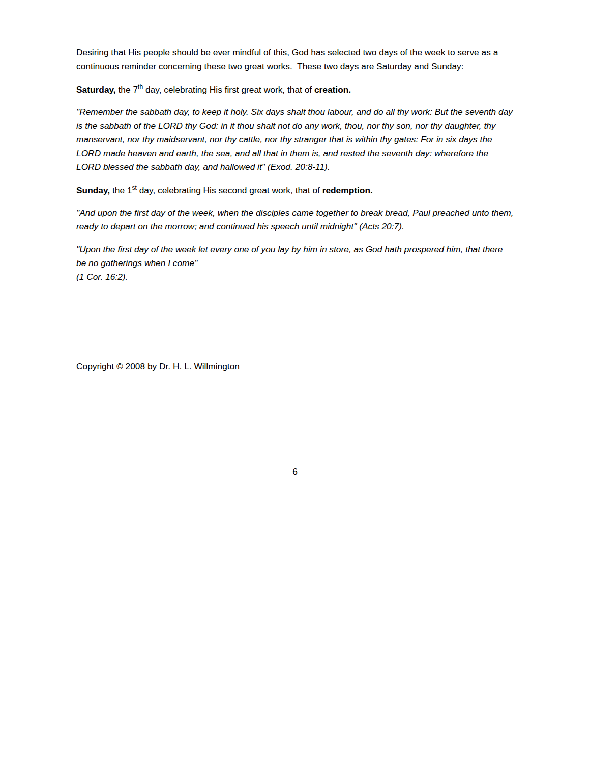Desiring that His people should be ever mindful of this, God has selected two days of the week to serve as a continuous reminder concerning these two great works. These two days are Saturday and Sunday:
Saturday, the 7th day, celebrating His first great work, that of creation.
"Remember the sabbath day, to keep it holy. Six days shalt thou labour, and do all thy work: But the seventh day is the sabbath of the LORD thy God: in it thou shalt not do any work, thou, nor thy son, nor thy daughter, thy manservant, nor thy maidservant, nor thy cattle, nor thy stranger that is within thy gates: For in six days the LORD made heaven and earth, the sea, and all that in them is, and rested the seventh day: wherefore the LORD blessed the sabbath day, and hallowed it" (Exod. 20:8-11).
Sunday, the 1st day, celebrating His second great work, that of redemption.
"And upon the first day of the week, when the disciples came together to break bread, Paul preached unto them, ready to depart on the morrow; and continued his speech until midnight" (Acts 20:7).
"Upon the first day of the week let every one of you lay by him in store, as God hath prospered him, that there be no gatherings when I come"
(1 Cor. 16:2).
Copyright © 2008 by Dr. H. L. Willmington
6